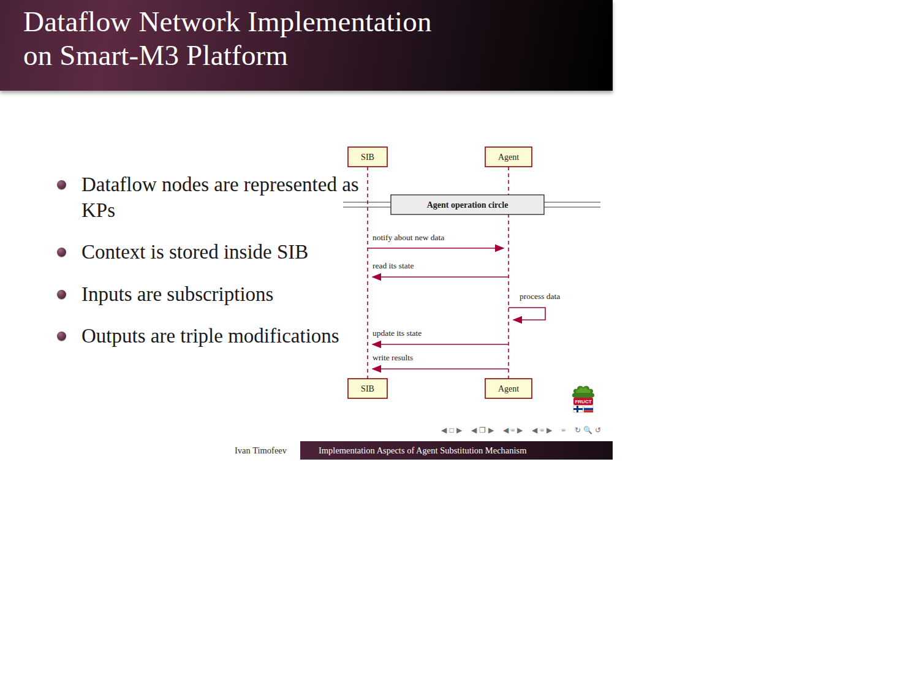Dataflow Network Implementation
on Smart-M3 Platform
Dataflow nodes are represented as KPs
Context is stored inside SIB
Inputs are subscriptions
Outputs are triple modifications
SIB Agent Agent operation circle notify about new data read its state process data update its state write results SIB Agent
FRUCT
◀□▶ ◀❐▶ ◀≡▶ ◀≡▶ ≡ ↻🔍↺
Ivan Timofeev
Implementation Aspects of Agent Substitution Mechanism